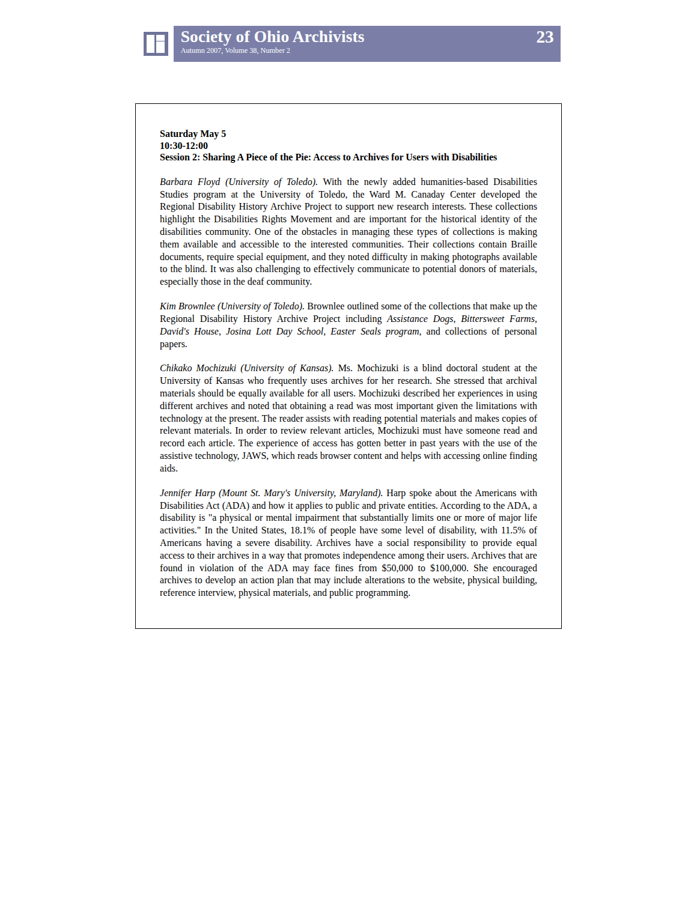Society of Ohio Archivists
Autumn 2007, Volume 38, Number 2
23
Saturday May 5
10:30-12:00
Session 2: Sharing A Piece of the Pie: Access to Archives for Users with Disabilities
Barbara Floyd (University of Toledo). With the newly added humanities-based Disabilities Studies program at the University of Toledo, the Ward M. Canaday Center developed the Regional Disability History Archive Project to support new research interests. These collections highlight the Disabilities Rights Movement and are important for the historical identity of the disabilities community. One of the obstacles in managing these types of collections is making them available and accessible to the interested communities. Their collections contain Braille documents, require special equipment, and they noted difficulty in making photographs available to the blind. It was also challenging to effectively communicate to potential donors of materials, especially those in the deaf community.
Kim Brownlee (University of Toledo). Brownlee outlined some of the collections that make up the Regional Disability History Archive Project including Assistance Dogs, Bittersweet Farms, David's House, Josina Lott Day School, Easter Seals program, and collections of personal papers.
Chikako Mochizuki (University of Kansas). Ms. Mochizuki is a blind doctoral student at the University of Kansas who frequently uses archives for her research. She stressed that archival materials should be equally available for all users. Mochizuki described her experiences in using different archives and noted that obtaining a read was most important given the limitations with technology at the present. The reader assists with reading potential materials and makes copies of relevant materials. In order to review relevant articles, Mochizuki must have someone read and record each article. The experience of access has gotten better in past years with the use of the assistive technology, JAWS, which reads browser content and helps with accessing online finding aids.
Jennifer Harp (Mount St. Mary's University, Maryland). Harp spoke about the Americans with Disabilities Act (ADA) and how it applies to public and private entities. According to the ADA, a disability is "a physical or mental impairment that substantially limits one or more of major life activities." In the United States, 18.1% of people have some level of disability, with 11.5% of Americans having a severe disability. Archives have a social responsibility to provide equal access to their archives in a way that promotes independence among their users. Archives that are found in violation of the ADA may face fines from $50,000 to $100,000. She encouraged archives to develop an action plan that may include alterations to the website, physical building, reference interview, physical materials, and public programming.